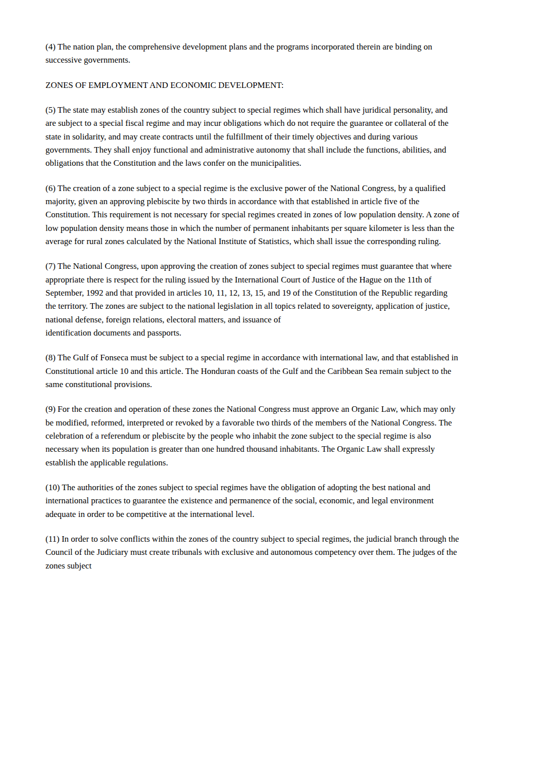(4) The nation plan, the comprehensive development plans and the programs incorporated therein are binding on successive governments.
Zones of employment and economic development:
(5) The state may establish zones of the country subject to special regimes which shall have juridical personality, and are subject to a special fiscal regime and may incur obligations which do not require the guarantee or collateral of the state in solidarity, and may create contracts until the fulfillment of their timely objectives and during various governments. They shall enjoy functional and administrative autonomy that shall include the functions, abilities, and obligations that the Constitution and the laws confer on the municipalities.
(6) The creation of a zone subject to a special regime is the exclusive power of the National Congress, by a qualified majority, given an approving plebiscite by two thirds in accordance with that established in article five of the Constitution. This requirement is not necessary for special regimes created in zones of low population density. A zone of low population density means those in which the number of permanent inhabitants per square kilometer is less than the average for rural zones calculated by the National Institute of Statistics, which shall issue the corresponding ruling.
(7) The National Congress, upon approving the creation of zones subject to special regimes must guarantee that where appropriate there is respect for the ruling issued by the International Court of Justice of the Hague on the 11th of September, 1992 and that provided in articles 10, 11, 12, 13, 15, and 19 of the Constitution of the Republic regarding the territory. The zones are subject to the national legislation in all topics related to sovereignty, application of justice, national defense, foreign relations, electoral matters, and issuance of
identification documents and passports.
(8) The Gulf of Fonseca must be subject to a special regime in accordance with international law, and that established in Constitutional article 10 and this article. The Honduran coasts of the Gulf and the Caribbean Sea remain subject to the same constitutional provisions.
(9) For the creation and operation of these zones the National Congress must approve an Organic Law, which may only be modified, reformed, interpreted or revoked by a favorable two thirds of the members of the National Congress. The celebration of a referendum or plebiscite by the people who inhabit the zone subject to the special regime is also necessary when its population is greater than one hundred thousand inhabitants. The Organic Law shall expressly establish the applicable regulations.
(10) The authorities of the zones subject to special regimes have the obligation of adopting the best national and international practices to guarantee the existence and permanence of the social, economic, and legal environment adequate in order to be competitive at the international level.
(11) In order to solve conflicts within the zones of the country subject to special regimes, the judicial branch through the Council of the Judiciary must create tribunals with exclusive and autonomous competency over them. The judges of the zones subject